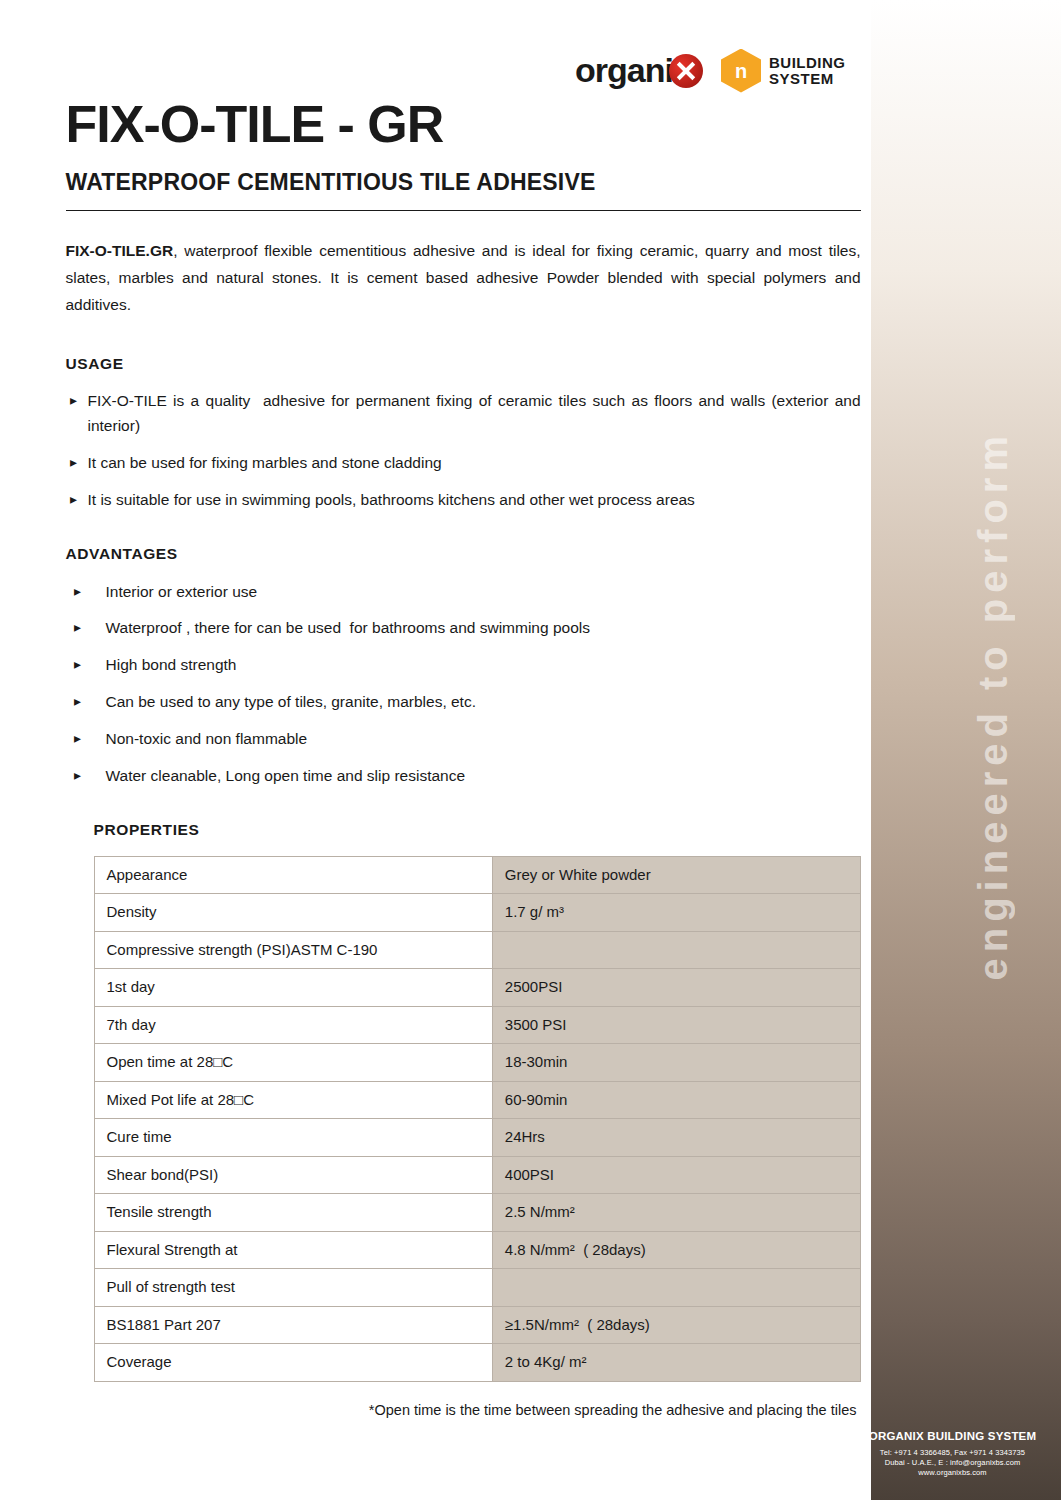engineered to perform
organi
n
BUILDING SYSTEM
FIX-O-TILE - GR
WATERPROOF CEMENTITIOUS TILE ADHESIVE
FIX-O-TILE.GR, waterproof flexible cementitious adhesive and is ideal for fixing ceramic, quarry and most tiles, slates, marbles and natural stones. It is cement based adhesive Powder blended with special polymers and additives.
USAGE
FIX-O-TILE is a quality adhesive for permanent fixing of ceramic tiles such as floors and walls (exterior and interior)
It can be used for fixing marbles and stone cladding
It is suitable for use in swimming pools, bathrooms kitchens and other wet process areas
ADVANTAGES
Interior or exterior use
Waterproof , there for can be used for bathrooms and swimming pools
High bond strength
Can be used to any type of tiles, granite, marbles, etc.
Non-toxic and non flammable
Water cleanable, Long open time and slip resistance
PROPERTIES
| Appearance | Grey or White powder |
| Density | 1.7 g/ m³ |
| Compressive strength (PSI)ASTM C-190 | |
| 1st day | 2500PSI |
| 7th day | 3500 PSI |
| Open time at 28□C | 18-30min |
| Mixed Pot life at 28□C | 60-90min |
| Cure time | 24Hrs |
| Shear bond(PSI) | 400PSI |
| Tensile strength | 2.5 N/mm² |
| Flexural Strength at | 4.8 N/mm² ( 28days) |
| Pull of strength test | |
| BS1881 Part 207 | ≥1.5N/mm² ( 28days) |
| Coverage | 2 to 4Kg/ m² |
*Open time is the time between spreading the adhesive and placing the tiles
ORGANIX BUILDING SYSTEM
Tel: +971 4 3366485, Fax +971 4 3343735
Dubai - U.A.E., E : info@organixbs.com
www.organixbs.com